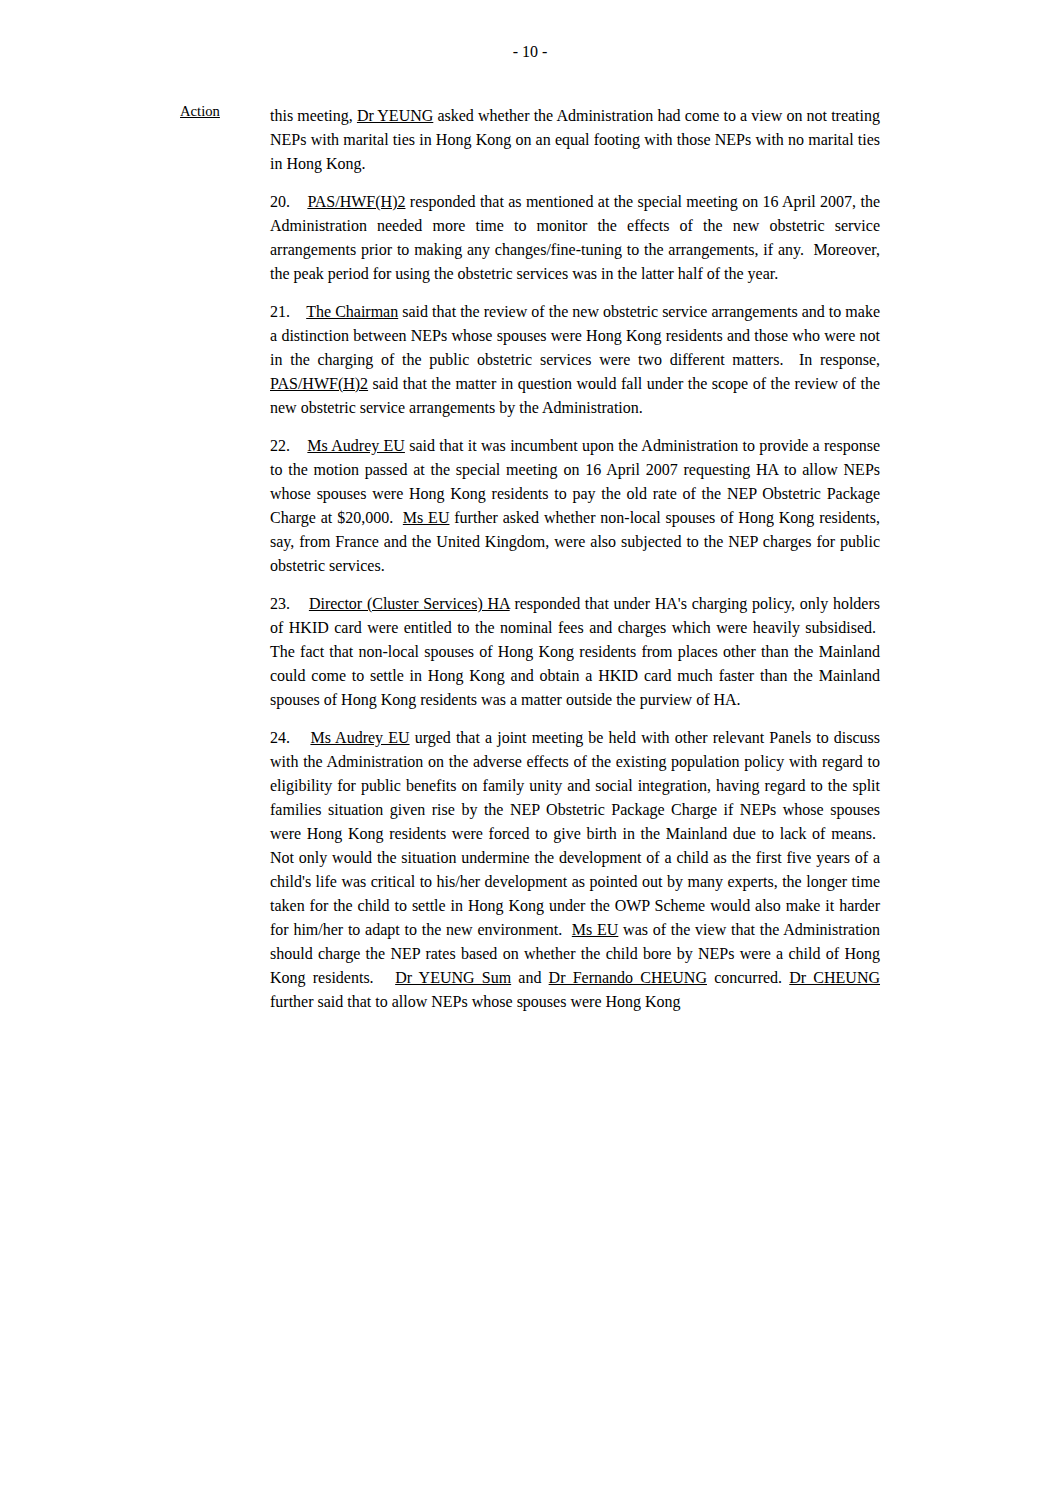- 10 -
Action
this meeting, Dr YEUNG asked whether the Administration had come to a view on not treating NEPs with marital ties in Hong Kong on an equal footing with those NEPs with no marital ties in Hong Kong.
20. PAS/HWF(H)2 responded that as mentioned at the special meeting on 16 April 2007, the Administration needed more time to monitor the effects of the new obstetric service arrangements prior to making any changes/fine-tuning to the arrangements, if any. Moreover, the peak period for using the obstetric services was in the latter half of the year.
21. The Chairman said that the review of the new obstetric service arrangements and to make a distinction between NEPs whose spouses were Hong Kong residents and those who were not in the charging of the public obstetric services were two different matters. In response, PAS/HWF(H)2 said that the matter in question would fall under the scope of the review of the new obstetric service arrangements by the Administration.
22. Ms Audrey EU said that it was incumbent upon the Administration to provide a response to the motion passed at the special meeting on 16 April 2007 requesting HA to allow NEPs whose spouses were Hong Kong residents to pay the old rate of the NEP Obstetric Package Charge at $20,000. Ms EU further asked whether non-local spouses of Hong Kong residents, say, from France and the United Kingdom, were also subjected to the NEP charges for public obstetric services.
23. Director (Cluster Services) HA responded that under HA's charging policy, only holders of HKID card were entitled to the nominal fees and charges which were heavily subsidised. The fact that non-local spouses of Hong Kong residents from places other than the Mainland could come to settle in Hong Kong and obtain a HKID card much faster than the Mainland spouses of Hong Kong residents was a matter outside the purview of HA.
24. Ms Audrey EU urged that a joint meeting be held with other relevant Panels to discuss with the Administration on the adverse effects of the existing population policy with regard to eligibility for public benefits on family unity and social integration, having regard to the split families situation given rise by the NEP Obstetric Package Charge if NEPs whose spouses were Hong Kong residents were forced to give birth in the Mainland due to lack of means. Not only would the situation undermine the development of a child as the first five years of a child's life was critical to his/her development as pointed out by many experts, the longer time taken for the child to settle in Hong Kong under the OWP Scheme would also make it harder for him/her to adapt to the new environment. Ms EU was of the view that the Administration should charge the NEP rates based on whether the child bore by NEPs were a child of Hong Kong residents. Dr YEUNG Sum and Dr Fernando CHEUNG concurred. Dr CHEUNG further said that to allow NEPs whose spouses were Hong Kong